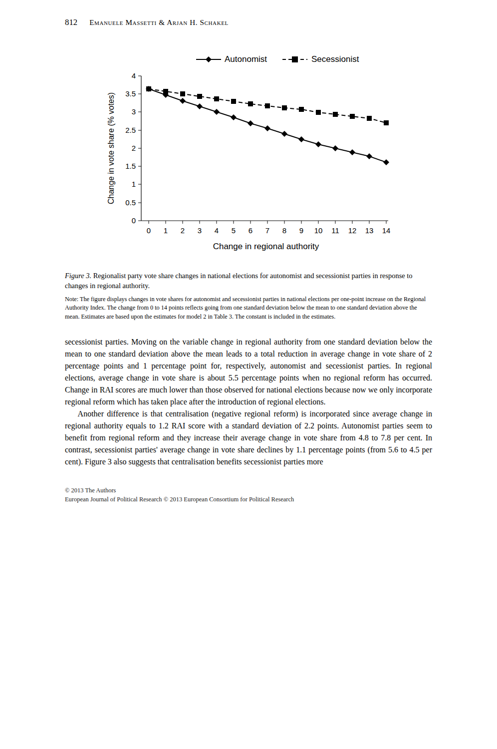812 Emanuele Massetti & Arjan H. Schakel
Regionalist party vote share changes in national elections Line chart showing change in vote share (percentage of votes) on the vertical axis from 0 to 4, against change in regional authority from 0 to 14 on the horizontal axis. Two declining series are plotted: autonomist parties (solid line with diamond markers) falling from about 3.65 to about 1.6, and secessionist parties (dashed line with square markers) falling from about 3.65 to about 2.7. Autonomist Secessionist 4 3.5 3 2.5 2 1.5 1 0.5 0 0 1 2 3 4 5 6 7 8 9 10 11 12 13 14 Change in vote share (% votes) Change in regional authority
Figure 3. Regionalist party vote share changes in national elections for autonomist and secessionist parties in response to changes in regional authority.
Note: The figure displays changes in vote shares for autonomist and secessionist parties in national elections per one-point increase on the Regional Authority Index. The change from 0 to 14 points reflects going from one standard deviation below the mean to one standard deviation above the mean. Estimates are based upon the estimates for model 2 in Table 3. The constant is included in the estimates.
secessionist parties. Moving on the variable change in regional authority from one standard deviation below the mean to one standard deviation above the mean leads to a total reduction in average change in vote share of 2 percentage points and 1 percentage point for, respectively, autonomist and secessionist parties. In regional elections, average change in vote share is about 5.5 percentage points when no regional reform has occurred. Change in RAI scores are much lower than those observed for national elections because now we only incorporate regional reform which has taken place after the introduction of regional elections.
Another difference is that centralisation (negative regional reform) is incorporated since average change in regional authority equals to 1.2 RAI score with a standard deviation of 2.2 points. Autonomist parties seem to benefit from regional reform and they increase their average change in vote share from 4.8 to 7.8 per cent. In contrast, secessionist parties' average change in vote share declines by 1.1 percentage points (from 5.6 to 4.5 per cent). Figure 3 also suggests that centralisation benefits secessionist parties more
© 2013 The Authors
European Journal of Political Research © 2013 European Consortium for Political Research